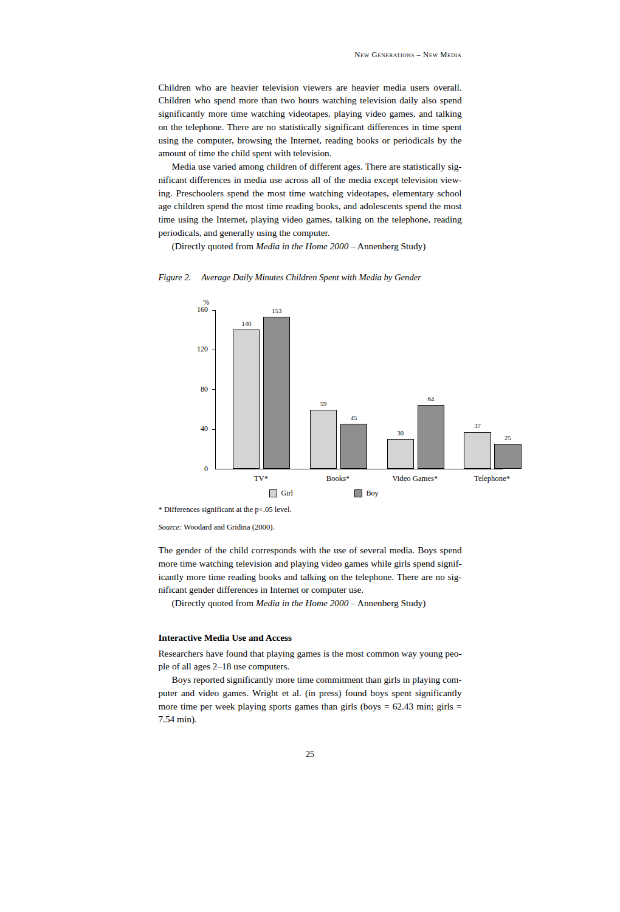New Generations – New Media
Children who are heavier television viewers are heavier media users overall. Children who spend more than two hours watching television daily also spend significantly more time watching videotapes, playing video games, and talking on the telephone. There are no statistically significant differences in time spent using the computer, browsing the Internet, reading books or periodicals by the amount of time the child spent with television.
Media use varied among children of different ages. There are statistically significant differences in media use across all of the media except television viewing. Preschoolers spend the most time watching videotapes, elementary school age children spend the most time reading books, and adolescents spend the most time using the Internet, playing video games, talking on the telephone, reading periodicals, and generally using the computer.
(Directly quoted from Media in the Home 2000 – Annenberg Study)
Figure 2. Average Daily Minutes Children Spent with Media by Gender
%
160
120
80
40
0
140
153
TV*
59
45
Books*
30
64
Video Games*
37
25
Telephone*
Girl
Boy
* Differences significant at the p<.05 level.
Source: Woodard and Gridina (2000).
The gender of the child corresponds with the use of several media. Boys spend more time watching television and playing video games while girls spend significantly more time reading books and talking on the telephone. There are no significant gender differences in Internet or computer use.
(Directly quoted from Media in the Home 2000 – Annenberg Study)
Interactive Media Use and Access
Researchers have found that playing games is the most common way young people of all ages 2–18 use computers.
Boys reported significantly more time commitment than girls in playing computer and video games. Wright et al. (in press) found boys spent significantly more time per week playing sports games than girls (boys = 62.43 min; girls = 7.54 min).
25